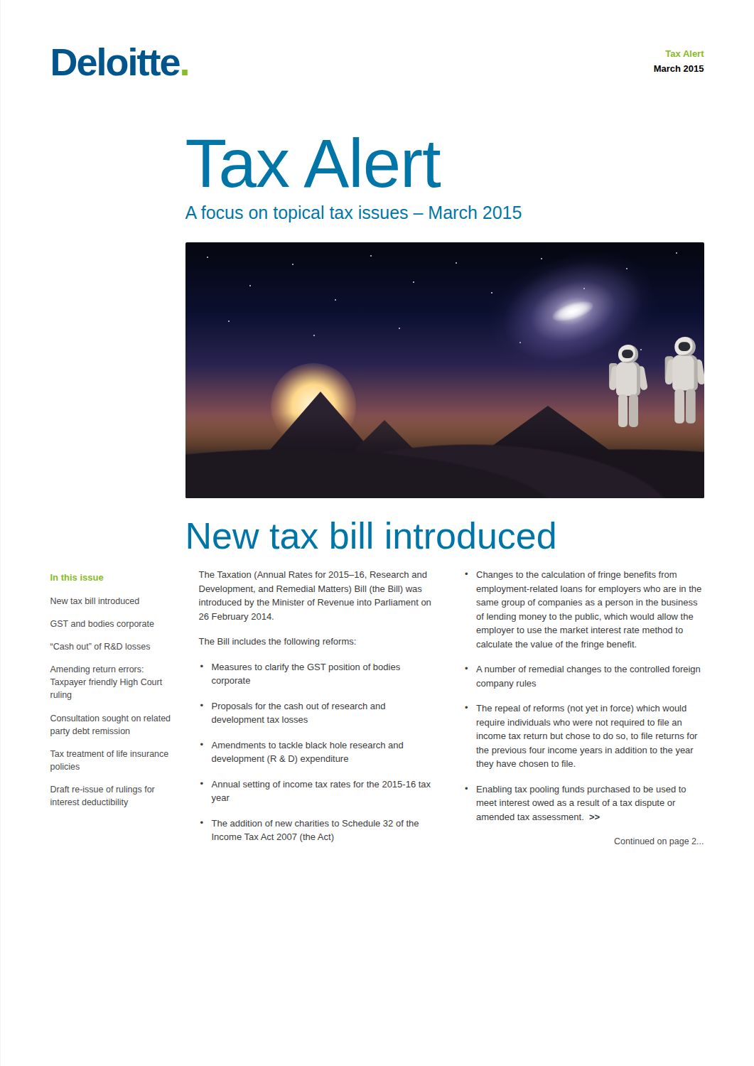Deloitte.
Tax Alert
March 2015
Tax Alert
A focus on topical tax issues – March 2015
New tax bill introduced
In this issue
New tax bill introduced
GST and bodies corporate
“Cash out” of R&D losses
Amending return errors: Taxpayer friendly High Court ruling
Consultation sought on related party debt remission
Tax treatment of life insurance policies
Draft re-issue of rulings for interest deductibility
The Taxation (Annual Rates for 2015–16, Research and Development, and Remedial Matters) Bill (the Bill) was introduced by the Minister of Revenue into Parliament on 26 February 2014.
The Bill includes the following reforms:
Measures to clarify the GST position of bodies corporate
Proposals for the cash out of research and development tax losses
Amendments to tackle black hole research and development (R & D) expenditure
Annual setting of income tax rates for the 2015-16 tax year
The addition of new charities to Schedule 32 of the Income Tax Act 2007 (the Act)
Changes to the calculation of fringe benefits from employment-related loans for employers who are in the same group of companies as a person in the business of lending money to the public, which would allow the employer to use the market interest rate method to calculate the value of the fringe benefit.
A number of remedial changes to the controlled foreign company rules
The repeal of reforms (not yet in force) which would require individuals who were not required to file an income tax return but chose to do so, to file returns for the previous four income years in addition to the year they have chosen to file.
Enabling tax pooling funds purchased to be used to meet interest owed as a result of a tax dispute or amended tax assessment. >>
Continued on page 2...